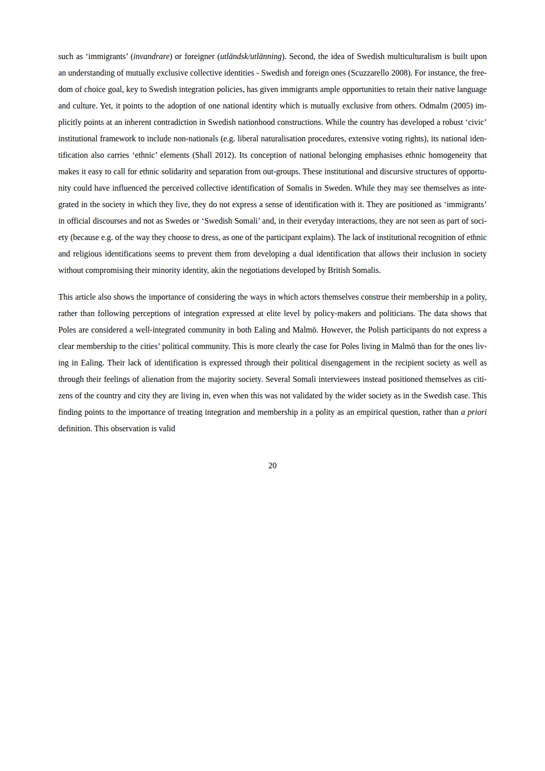such as ‘immigrants’ (invandrare) or foreigner (utländsk/utlänning). Second, the idea of Swedish multiculturalism is built upon an understanding of mutually exclusive collective identities - Swedish and foreign ones (Scuzzarello 2008). For instance, the freedom of choice goal, key to Swedish integration policies, has given immigrants ample opportunities to retain their native language and culture. Yet, it points to the adoption of one national identity which is mutually exclusive from others. Odmalm (2005) implicitly points at an inherent contradiction in Swedish nationhood constructions. While the country has developed a robust ‘civic’ institutional framework to include non-nationals (e.g. liberal naturalisation procedures, extensive voting rights), its national identification also carries ‘ethnic’ elements (Shall 2012). Its conception of national belonging emphasises ethnic homogeneity that makes it easy to call for ethnic solidarity and separation from out-groups. These institutional and discursive structures of opportunity could have influenced the perceived collective identification of Somalis in Sweden. While they may see themselves as integrated in the society in which they live, they do not express a sense of identification with it. They are positioned as ‘immigrants’ in official discourses and not as Swedes or ‘Swedish Somali’ and, in their everyday interactions, they are not seen as part of society (because e.g. of the way they choose to dress, as one of the participant explains). The lack of institutional recognition of ethnic and religious identifications seems to prevent them from developing a dual identification that allows their inclusion in society without compromising their minority identity, akin the negotiations developed by British Somalis.
This article also shows the importance of considering the ways in which actors themselves construe their membership in a polity, rather than following perceptions of integration expressed at elite level by policy-makers and politicians. The data shows that Poles are considered a well-integrated community in both Ealing and Malmö. However, the Polish participants do not express a clear membership to the cities’ political community. This is more clearly the case for Poles living in Malmö than for the ones living in Ealing. Their lack of identification is expressed through their political disengagement in the recipient society as well as through their feelings of alienation from the majority society. Several Somali interviewees instead positioned themselves as citizens of the country and city they are living in, even when this was not validated by the wider society as in the Swedish case. This finding points to the importance of treating integration and membership in a polity as an empirical question, rather than a priori definition. This observation is valid
20